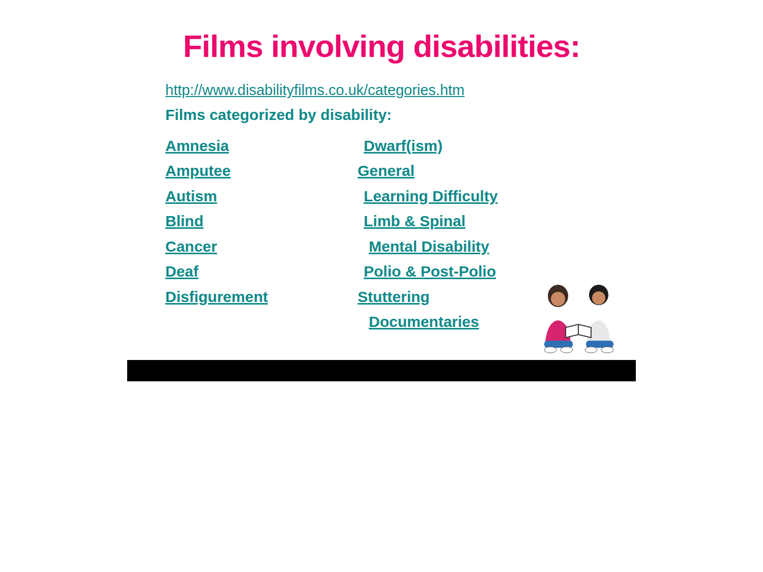Films involving disabilities:
http://www.disabilityfilms.co.uk/categories.htm
Films categorized by disability:
| Amnesia | Dwarf(ism) |
| Amputee | General |
| Autism | Learning Difficulty |
| Blind | Limb & Spinal |
| Cancer | Mental Disability |
| Deaf | Polio & Post-Polio |
| Disfigurement | Stuttering |
| | Documentaries |